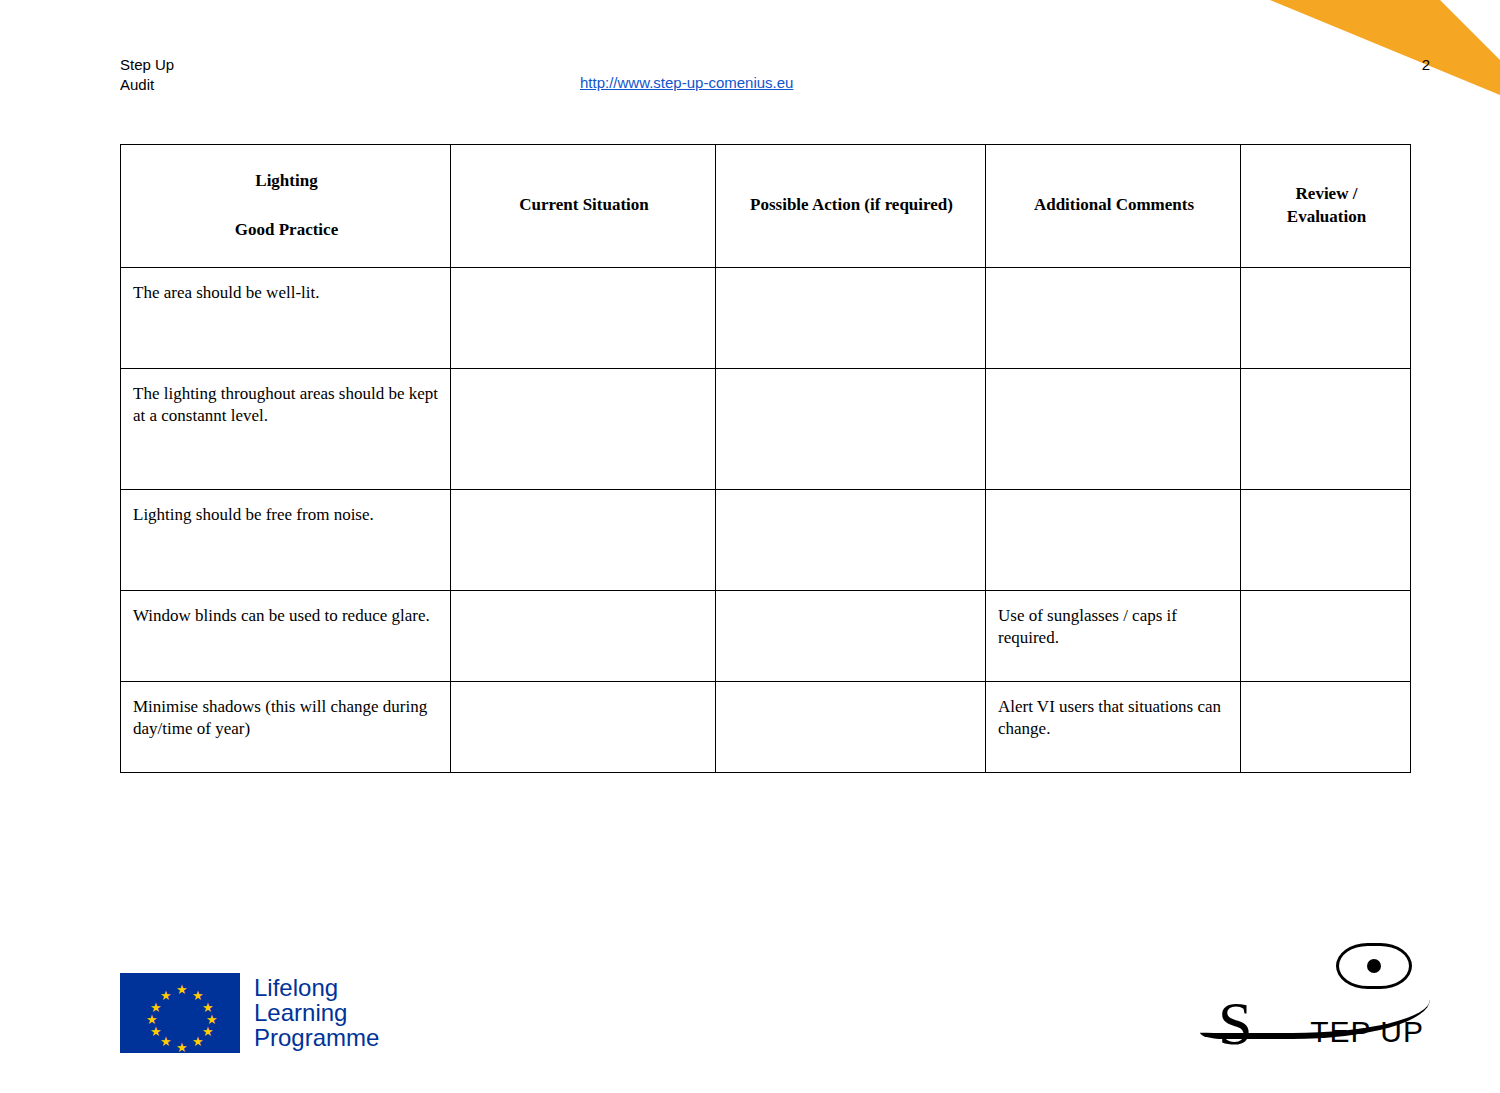Step Up
Audit
http://www.step-up-comenius.eu
2
| Lighting Good Practice | Current Situation | Possible Action (if required) | Additional Comments | Review / Evaluation |
| --- | --- | --- | --- | --- |
| The area should be well-lit. | | | | |
| The lighting throughout areas should be kept at a constannt level. | | | | |
| Lighting should be free from noise. | | | | |
| Window blinds can be used to reduce glare. | | | Use of sunglasses / caps if required. | |
| Minimise shadows (this will change during day/time of year) | | | Alert VI users that situations can change. | |
★ ★ ★ ★ ★ ★ ★ ★ ★ ★ ★ ★
Lifelong
Learning
Programme
S
TEP UP